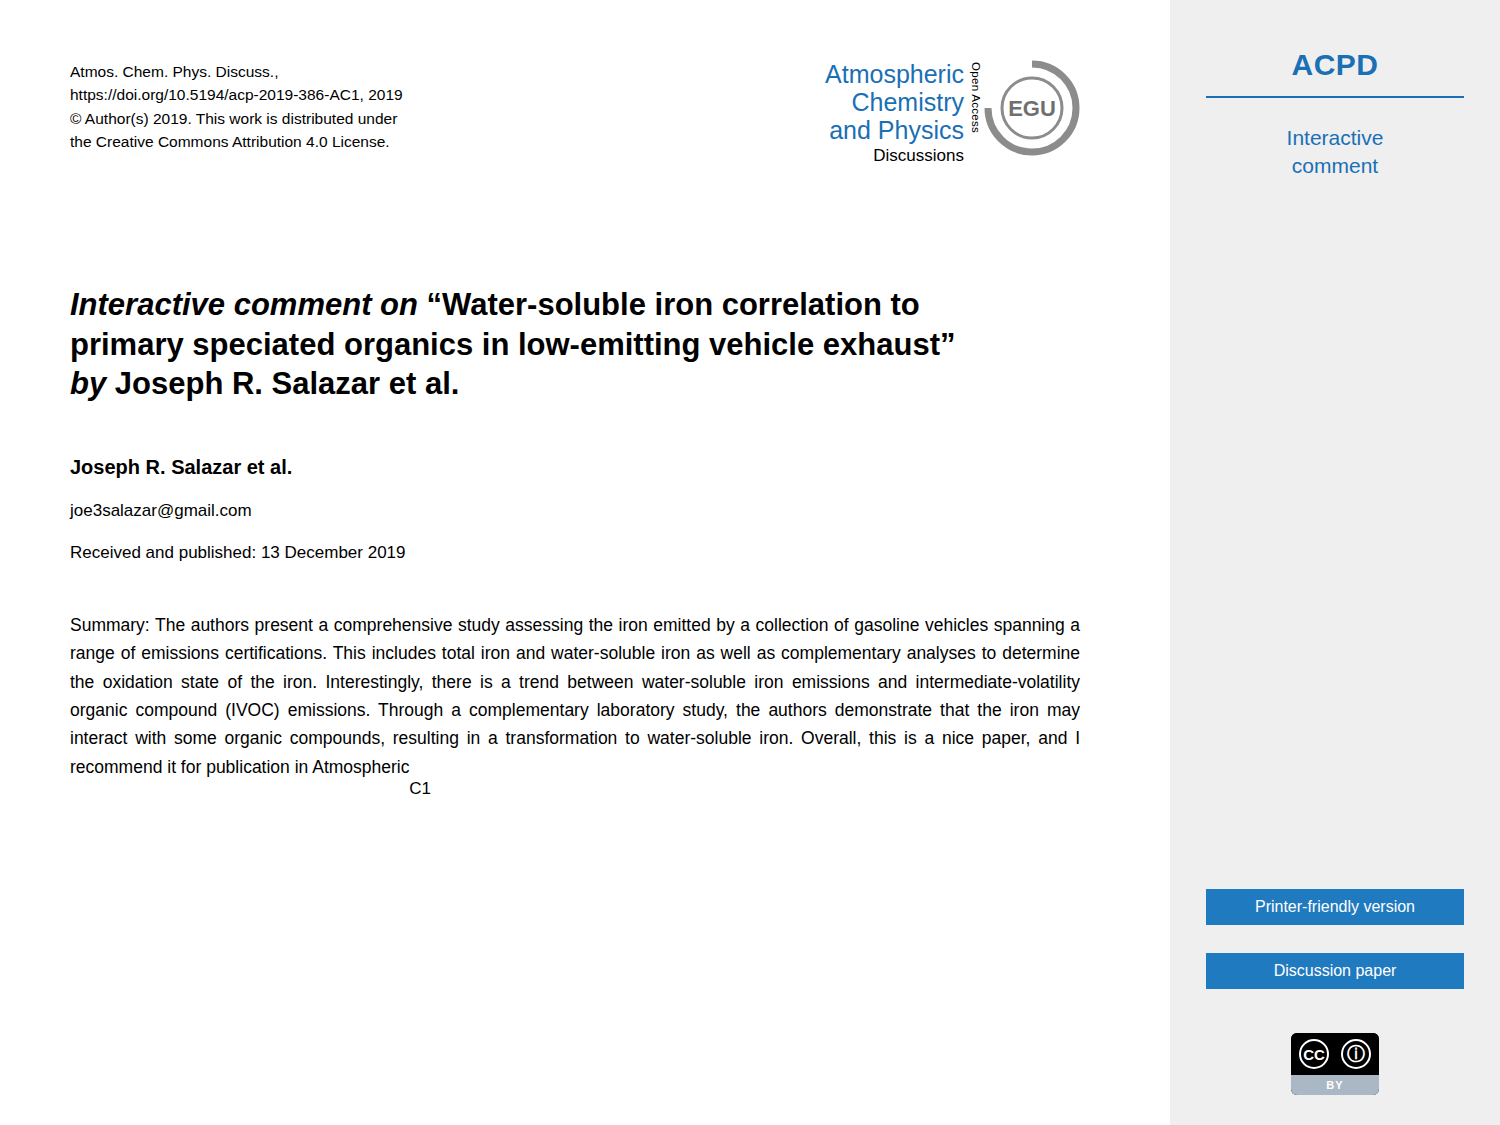Atmos. Chem. Phys. Discuss.,
https://doi.org/10.5194/acp-2019-386-AC1, 2019
© Author(s) 2019. This work is distributed under
the Creative Commons Attribution 4.0 License.
Atmospheric
Chemistry
and Physics
Discussions
Open Access
EGU
Interactive comment on “Water-soluble iron correlation to primary speciated organics in low-emitting vehicle exhaust” by Joseph R. Salazar et al.
Joseph R. Salazar et al.
joe3salazar@gmail.com
Received and published: 13 December 2019
Summary: The authors present a comprehensive study assessing the iron emitted by a collection of gasoline vehicles spanning a range of emissions certifications. This includes total iron and water-soluble iron as well as complementary analyses to determine the oxidation state of the iron. Interestingly, there is a trend between water-soluble iron emissions and intermediate-volatility organic compound (IVOC) emissions. Through a complementary laboratory study, the authors demonstrate that the iron may interact with some organic compounds, resulting in a transformation to water-soluble iron. Overall, this is a nice paper, and I recommend it for publication in Atmospheric
C1
ACPD
Interactive
comment
Printer-friendly version
Discussion paper
CC ⓘ
BY